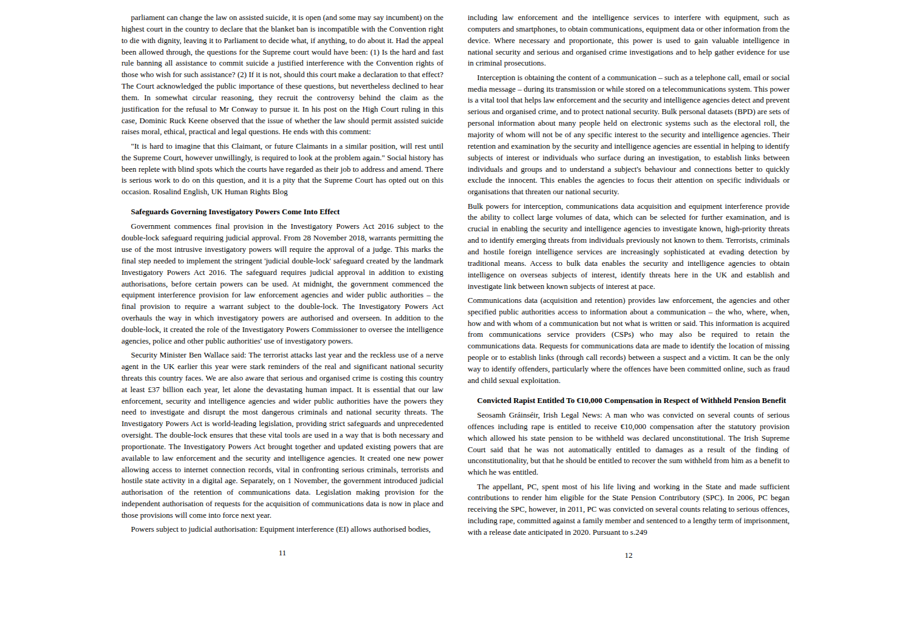parliament can change the law on assisted suicide, it is open (and some may say incumbent) on the highest court in the country to declare that the blanket ban is incompatible with the Convention right to die with dignity, leaving it to Parliament to decide what, if anything, to do about it. Had the appeal been allowed through, the questions for the Supreme court would have been: (1) Is the hard and fast rule banning all assistance to commit suicide a justified interference with the Convention rights of those who wish for such assistance? (2) If it is not, should this court make a declaration to that effect? The Court acknowledged the public importance of these questions, but nevertheless declined to hear them. In somewhat circular reasoning, they recruit the controversy behind the claim as the justification for the refusal to Mr Conway to pursue it. In his post on the High Court ruling in this case, Dominic Ruck Keene observed that the issue of whether the law should permit assisted suicide raises moral, ethical, practical and legal questions. He ends with this comment:
"It is hard to imagine that this Claimant, or future Claimants in a similar position, will rest until the Supreme Court, however unwillingly, is required to look at the problem again." Social history has been replete with blind spots which the courts have regarded as their job to address and amend. There is serious work to do on this question, and it is a pity that the Supreme Court has opted out on this occasion. Rosalind English, UK Human Rights Blog
Safeguards Governing Investigatory Powers Come Into Effect
Government commences final provision in the Investigatory Powers Act 2016 subject to the double-lock safeguard requiring judicial approval. From 28 November 2018, warrants permitting the use of the most intrusive investigatory powers will require the approval of a judge. This marks the final step needed to implement the stringent 'judicial double-lock' safeguard created by the landmark Investigatory Powers Act 2016. The safeguard requires judicial approval in addition to existing authorisations, before certain powers can be used. At midnight, the government commenced the equipment interference provision for law enforcement agencies and wider public authorities – the final provision to require a warrant subject to the double-lock. The Investigatory Powers Act overhauls the way in which investigatory powers are authorised and overseen. In addition to the double-lock, it created the role of the Investigatory Powers Commissioner to oversee the intelligence agencies, police and other public authorities' use of investigatory powers.
Security Minister Ben Wallace said: The terrorist attacks last year and the reckless use of a nerve agent in the UK earlier this year were stark reminders of the real and significant national security threats this country faces. We are also aware that serious and organised crime is costing this country at least £37 billion each year, let alone the devastating human impact. It is essential that our law enforcement, security and intelligence agencies and wider public authorities have the powers they need to investigate and disrupt the most dangerous criminals and national security threats. The Investigatory Powers Act is world-leading legislation, providing strict safeguards and unprecedented oversight. The double-lock ensures that these vital tools are used in a way that is both necessary and proportionate. The Investigatory Powers Act brought together and updated existing powers that are available to law enforcement and the security and intelligence agencies. It created one new power allowing access to internet connection records, vital in confronting serious criminals, terrorists and hostile state activity in a digital age. Separately, on 1 November, the government introduced judicial authorisation of the retention of communications data. Legislation making provision for the independent authorisation of requests for the acquisition of communications data is now in place and those provisions will come into force next year.
Powers subject to judicial authorisation: Equipment interference (EI) allows authorised bodies,
11
including law enforcement and the intelligence services to interfere with equipment, such as computers and smartphones, to obtain communications, equipment data or other information from the device. Where necessary and proportionate, this power is used to gain valuable intelligence in national security and serious and organised crime investigations and to help gather evidence for use in criminal prosecutions.
Interception is obtaining the content of a communication – such as a telephone call, email or social media message – during its transmission or while stored on a telecommunications system. This power is a vital tool that helps law enforcement and the security and intelligence agencies detect and prevent serious and organised crime, and to protect national security. Bulk personal datasets (BPD) are sets of personal information about many people held on electronic systems such as the electoral roll, the majority of whom will not be of any specific interest to the security and intelligence agencies. Their retention and examination by the security and intelligence agencies are essential in helping to identify subjects of interest or individuals who surface during an investigation, to establish links between individuals and groups and to understand a subject's behaviour and connections better to quickly exclude the innocent. This enables the agencies to focus their attention on specific individuals or organisations that threaten our national security.
Bulk powers for interception, communications data acquisition and equipment interference provide the ability to collect large volumes of data, which can be selected for further examination, and is crucial in enabling the security and intelligence agencies to investigate known, high-priority threats and to identify emerging threats from individuals previously not known to them. Terrorists, criminals and hostile foreign intelligence services are increasingly sophisticated at evading detection by traditional means. Access to bulk data enables the security and intelligence agencies to obtain intelligence on overseas subjects of interest, identify threats here in the UK and establish and investigate link between known subjects of interest at pace.
Communications data (acquisition and retention) provides law enforcement, the agencies and other specified public authorities access to information about a communication – the who, where, when, how and with whom of a communication but not what is written or said. This information is acquired from communications service providers (CSPs) who may also be required to retain the communications data. Requests for communications data are made to identify the location of missing people or to establish links (through call records) between a suspect and a victim. It can be the only way to identify offenders, particularly where the offences have been committed online, such as fraud and child sexual exploitation.
Convicted Rapist Entitled To €10,000 Compensation in Respect of Withheld Pension Benefit
Seosamh Gráinséir, Irish Legal News: A man who was convicted on several counts of serious offences including rape is entitled to receive €10,000 compensation after the statutory provision which allowed his state pension to be withheld was declared unconstitutional. The Irish Supreme Court said that he was not automatically entitled to damages as a result of the finding of unconstitutionality, but that he should be entitled to recover the sum withheld from him as a benefit to which he was entitled.
The appellant, PC, spent most of his life living and working in the State and made sufficient contributions to render him eligible for the State Pension Contributory (SPC). In 2006, PC began receiving the SPC, however, in 2011, PC was convicted on several counts relating to serious offences, including rape, committed against a family member and sentenced to a lengthy term of imprisonment, with a release date anticipated in 2020. Pursuant to s.249
12